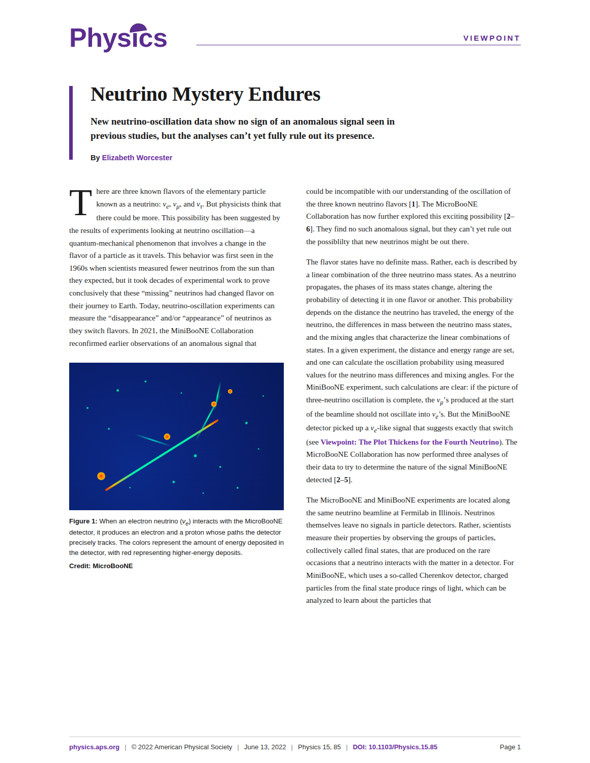Physics
VIEWPOINT
Neutrino Mystery Endures
New neutrino-oscillation data show no sign of an anomalous signal seen in previous studies, but the analyses can’t yet fully rule out its presence.
By Elizabeth Worcester
There are three known flavors of the elementary particle known as a neutrino: νe, νμ, and ντ. But physicists think that there could be more. This possibility has been suggested by the results of experiments looking at neutrino oscillation—a quantum-mechanical phenomenon that involves a change in the flavor of a particle as it travels. This behavior was first seen in the 1960s when scientists measured fewer neutrinos from the sun than they expected, but it took decades of experimental work to prove conclusively that these “missing” neutrinos had changed flavor on their journey to Earth. Today, neutrino-oscillation experiments can measure the “disappearance” and/or “appearance” of neutrinos as they switch flavors. In 2021, the MiniBooNE Collaboration reconfirmed earlier observations of an anomalous signal that
Figure 1: When an electron neutrino (νe) interacts with the MicroBooNE detector, it produces an electron and a proton whose paths the detector precisely tracks. The colors represent the amount of energy deposited in the detector, with red representing higher-energy deposits. Credit: MicroBooNE
could be incompatible with our understanding of the oscillation of the three known neutrino flavors [1]. The MicroBooNE Collaboration has now further explored this exciting possibility [2–6]. They find no such anomalous signal, but they can’t yet rule out the possiblilty that new neutrinos might be out there.
The flavor states have no definite mass. Rather, each is described by a linear combination of the three neutrino mass states. As a neutrino propagates, the phases of its mass states change, altering the probability of detecting it in one flavor or another. This probability depends on the distance the neutrino has traveled, the energy of the neutrino, the differences in mass between the neutrino mass states, and the mixing angles that characterize the linear combinations of states. In a given experiment, the distance and energy range are set, and one can calculate the oscillation probability using measured values for the neutrino mass differences and mixing angles. For the MiniBooNE experiment, such calculations are clear: if the picture of three-neutrino oscillation is complete, the νμ’s produced at the start of the beamline should not oscillate into νe’s. But the MiniBooNE detector picked up a νe-like signal that suggests exactly that switch (see Viewpoint: The Plot Thickens for the Fourth Neutrino). The MicroBooNE Collaboration has now performed three analyses of their data to try to determine the nature of the signal MiniBooNE detected [2–5].
The MicroBooNE and MiniBooNE experiments are located along the same neutrino beamline at Fermilab in Illinois. Neutrinos themselves leave no signals in particle detectors. Rather, scientists measure their properties by observing the groups of particles, collectively called final states, that are produced on the rare occasions that a neutrino interacts with the matter in a detector. For MiniBooNE, which uses a so-called Cherenkov detector, charged particles from the final state produce rings of light, which can be analyzed to learn about the particles that
physics.aps.org|© 2022 American Physical Society|June 13, 2022|Physics 15, 85|DOI: 10.1103/Physics.15.85
Page 1